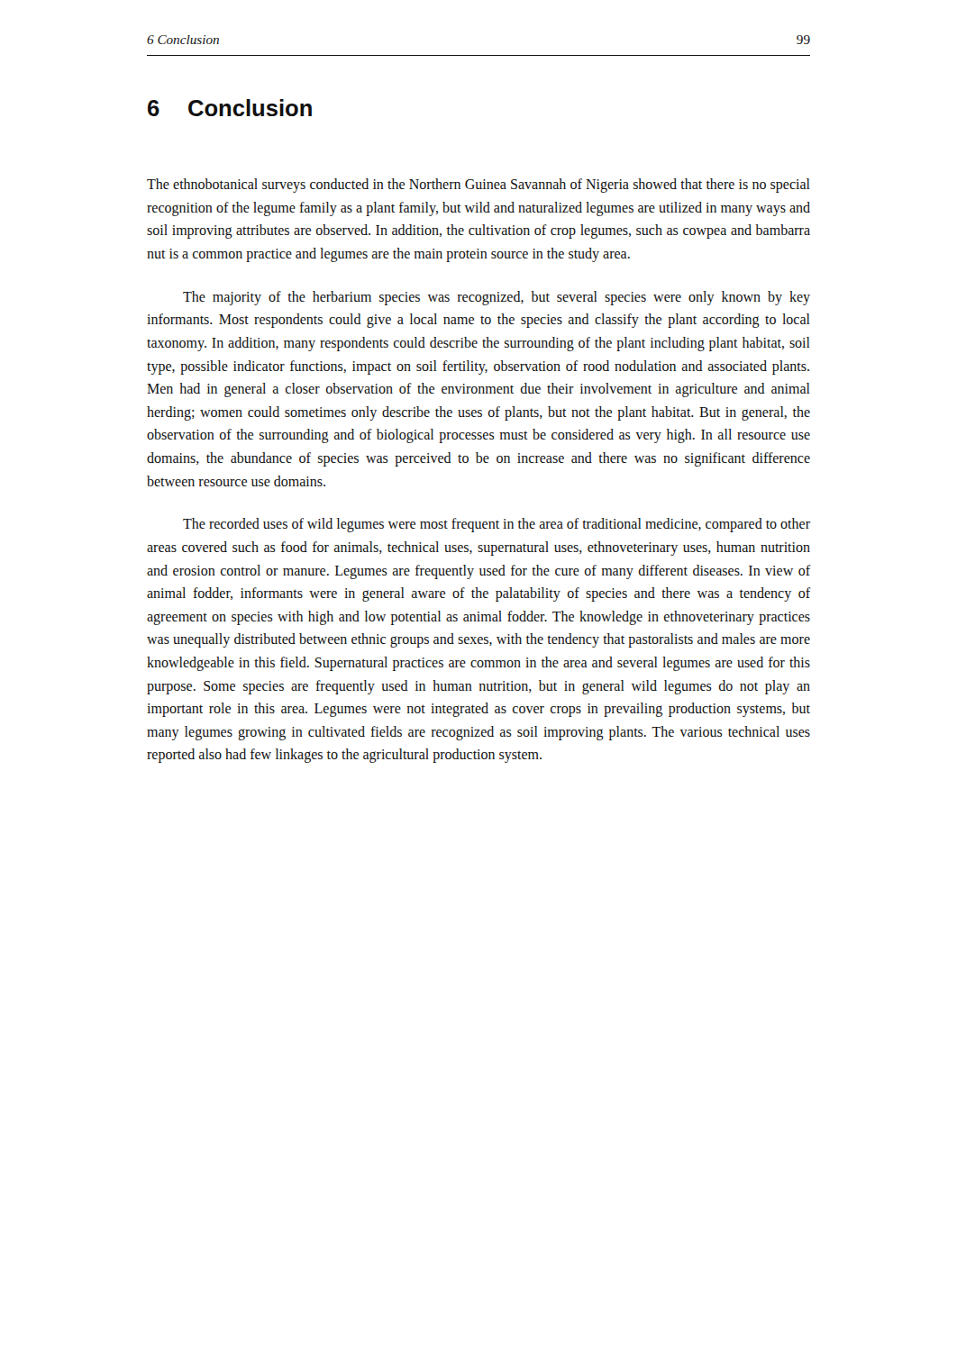6 Conclusion 99
6 Conclusion
The ethnobotanical surveys conducted in the Northern Guinea Savannah of Nigeria showed that there is no special recognition of the legume family as a plant family, but wild and naturalized legumes are utilized in many ways and soil improving attributes are observed. In addition, the cultivation of crop legumes, such as cowpea and bambarra nut is a common practice and legumes are the main protein source in the study area.
The majority of the herbarium species was recognized, but several species were only known by key informants. Most respondents could give a local name to the species and classify the plant according to local taxonomy. In addition, many respondents could describe the surrounding of the plant including plant habitat, soil type, possible indicator functions, impact on soil fertility, observation of rood nodulation and associated plants. Men had in general a closer observation of the environment due their involvement in agriculture and animal herding; women could sometimes only describe the uses of plants, but not the plant habitat. But in general, the observation of the surrounding and of biological processes must be considered as very high. In all resource use domains, the abundance of species was perceived to be on increase and there was no significant difference between resource use domains.
The recorded uses of wild legumes were most frequent in the area of traditional medicine, compared to other areas covered such as food for animals, technical uses, supernatural uses, ethnoveterinary uses, human nutrition and erosion control or manure. Legumes are frequently used for the cure of many different diseases. In view of animal fodder, informants were in general aware of the palatability of species and there was a tendency of agreement on species with high and low potential as animal fodder. The knowledge in ethnoveterinary practices was unequally distributed between ethnic groups and sexes, with the tendency that pastoralists and males are more knowledgeable in this field. Supernatural practices are common in the area and several legumes are used for this purpose. Some species are frequently used in human nutrition, but in general wild legumes do not play an important role in this area. Legumes were not integrated as cover crops in prevailing production systems, but many legumes growing in cultivated fields are recognized as soil improving plants. The various technical uses reported also had few linkages to the agricultural production system.